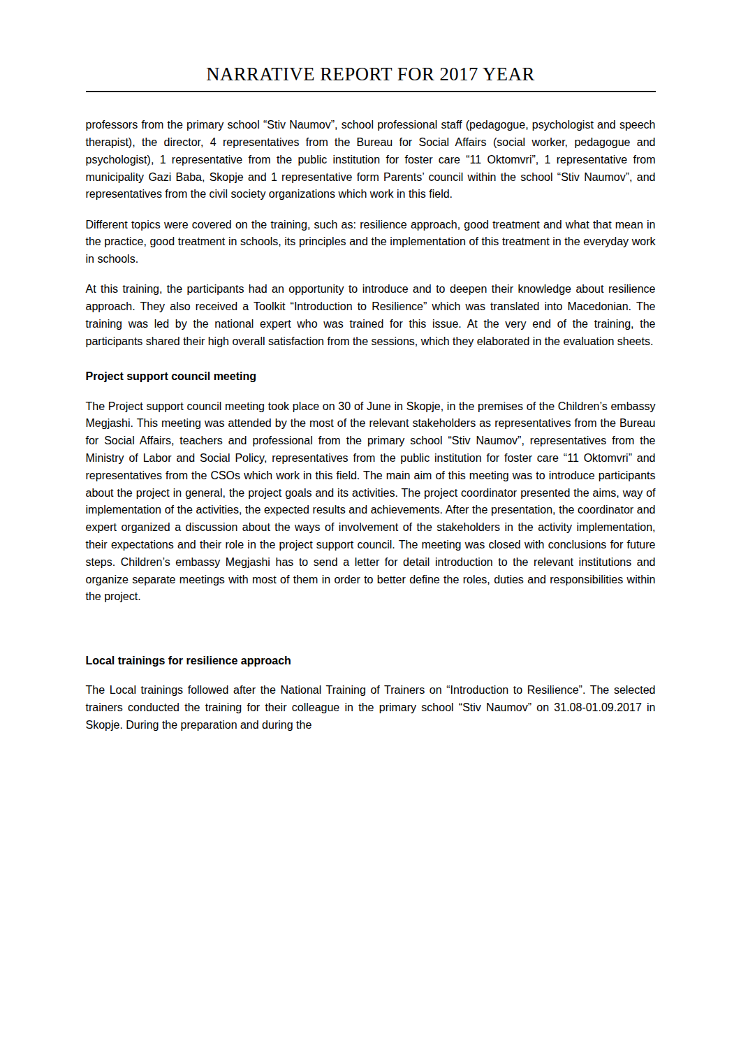NARRATIVE REPORT FOR 2017 YEAR
professors from the primary school “Stiv Naumov”, school professional staff (pedagogue, psychologist and speech therapist), the director, 4 representatives from the Bureau for Social Affairs (social worker, pedagogue and psychologist), 1 representative from the public institution for foster care “11 Oktomvri”, 1 representative from municipality Gazi Baba, Skopje and 1 representative form Parents’ council within the school “Stiv Naumov”, and representatives from the civil society organizations which work in this field.
Different topics were covered on the training, such as: resilience approach, good treatment and what that mean in the practice, good treatment in schools, its principles and the implementation of this treatment in the everyday work in schools.
At this training, the participants had an opportunity to introduce and to deepen their knowledge about resilience approach. They also received a Toolkit “Introduction to Resilience” which was translated into Macedonian. The training was led by the national expert who was trained for this issue. At the very end of the training, the participants shared their high overall satisfaction from the sessions, which they elaborated in the evaluation sheets.
Project support council meeting
The Project support council meeting took place on 30 of June in Skopje, in the premises of the Children’s embassy Megjashi. This meeting was attended by the most of the relevant stakeholders as representatives from the Bureau for Social Affairs, teachers and professional from the primary school “Stiv Naumov”, representatives from the Ministry of Labor and Social Policy, representatives from the public institution for foster care “11 Oktomvri” and representatives from the CSOs which work in this field. The main aim of this meeting was to introduce participants about the project in general, the project goals and its activities. The project coordinator presented the aims, way of implementation of the activities, the expected results and achievements. After the presentation, the coordinator and expert organized a discussion about the ways of involvement of the stakeholders in the activity implementation, their expectations and their role in the project support council. The meeting was closed with conclusions for future steps. Children’s embassy Megjashi has to send a letter for detail introduction to the relevant institutions and organize separate meetings with most of them in order to better define the roles, duties and responsibilities within the project.
Local trainings for resilience approach
The Local trainings followed after the National Training of Trainers on “Introduction to Resilience”. The selected trainers conducted the training for their colleague in the primary school “Stiv Naumov” on 31.08-01.09.2017 in Skopje. During the preparation and during the